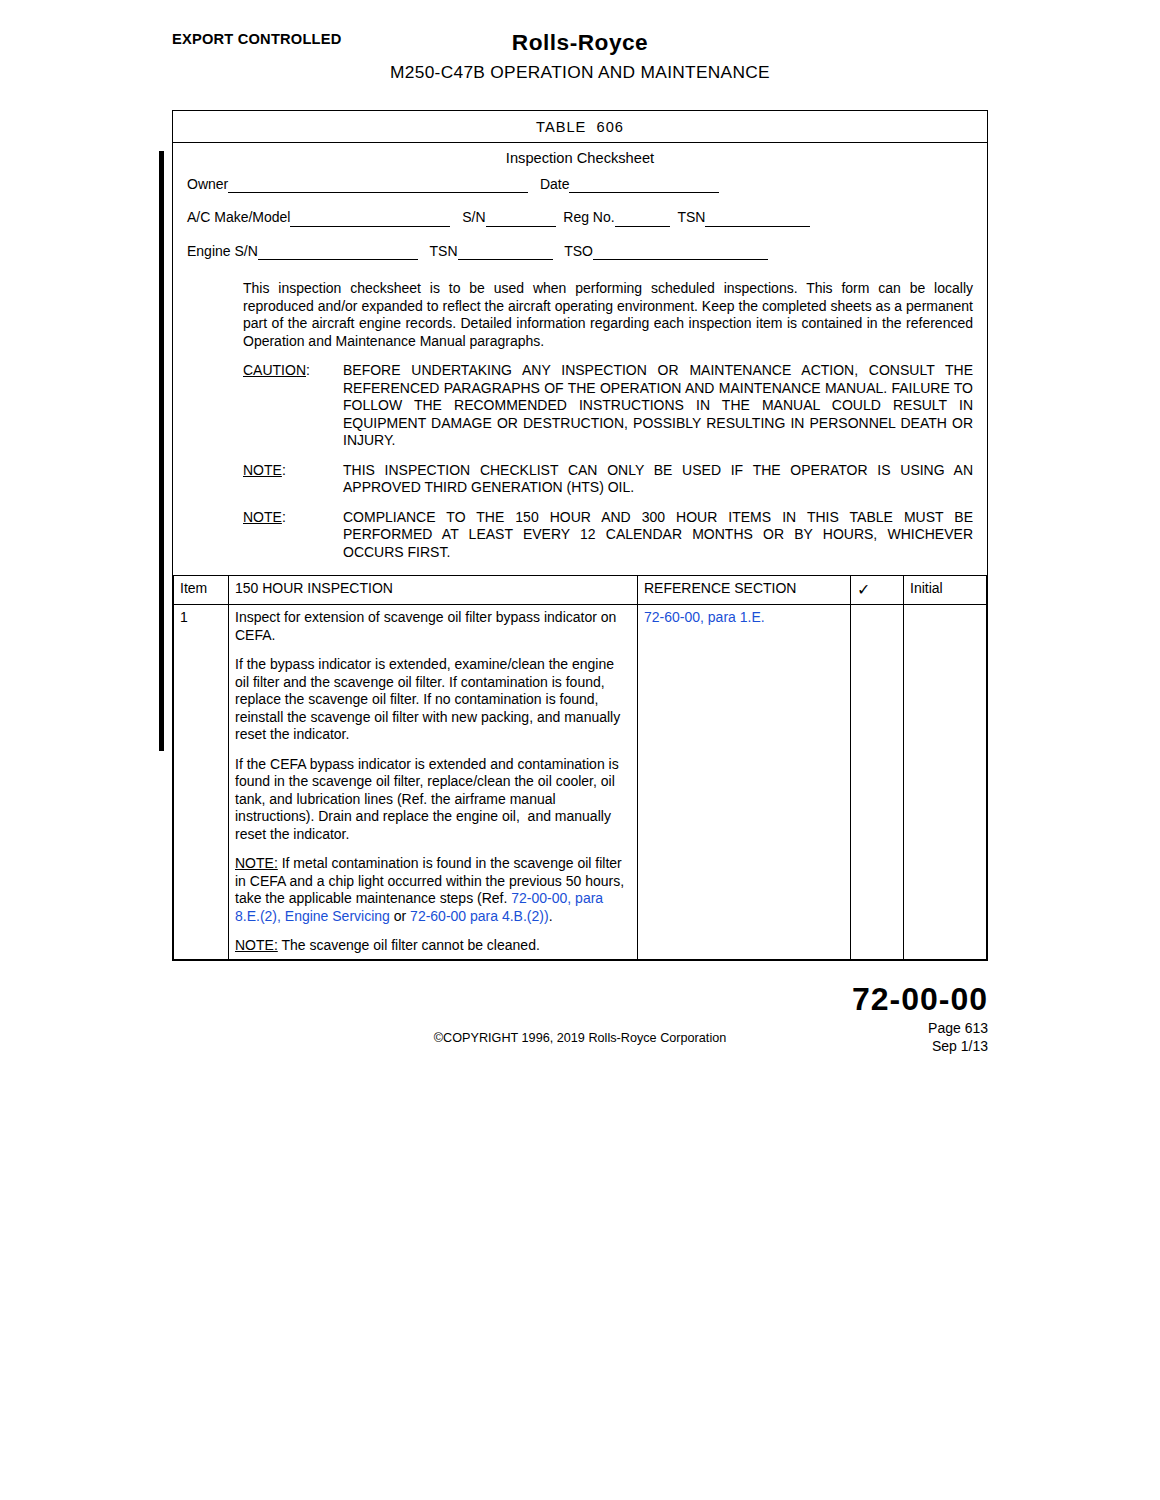EXPORT CONTROLLED
Rolls‑Royce
M250‑C47B OPERATION AND MAINTENANCE
TABLE 606
Inspection Checksheet
Owner Date
A/C Make/Model S/N Reg No. TSN
Engine S/N TSN TSO
This inspection checksheet is to be used when performing scheduled inspections. This form can be locally reproduced and/or expanded to reflect the aircraft operating environment. Keep the completed sheets as a permanent part of the aircraft engine records. Detailed information regarding each inspection item is contained in the referenced Operation and Maintenance Manual paragraphs.
CAUTION:
BEFORE UNDERTAKING ANY INSPECTION OR MAINTENANCE ACTION, CONSULT THE REFERENCED PARAGRAPHS OF THE OPERATION AND MAINTENANCE MANUAL. FAILURE TO FOLLOW THE RECOMMENDED INSTRUCTIONS IN THE MANUAL COULD RESULT IN EQUIPMENT DAMAGE OR DESTRUCTION, POSSIBLY RESULTING IN PERSONNEL DEATH OR INJURY.
NOTE:
THIS INSPECTION CHECKLIST CAN ONLY BE USED IF THE OPERATOR IS USING AN APPROVED THIRD GENERATION (HTS) OIL.
NOTE:
COMPLIANCE TO THE 150 HOUR AND 300 HOUR ITEMS IN THIS TABLE MUST BE PERFORMED AT LEAST EVERY 12 CALENDAR MONTHS OR BY HOURS, WHICHEVER OCCURS FIRST.
| Item | 150 HOUR INSPECTION | REFERENCE SECTION | ✓ | Initial |
| --- | --- | --- | --- | --- |
| 1 | Inspect for extension of scavenge oil filter bypass indicator on CEFA. If the bypass indicator is extended, examine/clean the engine oil filter and the scavenge oil filter. If contamination is found, replace the scavenge oil filter. If no contamination is found, reinstall the scavenge oil filter with new packing, and manually reset the indicator. If the CEFA bypass indicator is extended and contamination is found in the scavenge oil filter, replace/clean the oil cooler, oil tank, and lubrication lines (Ref. the airframe manual instructions). Drain and replace the engine oil, and manually reset the indicator. NOTE: If metal contamination is found in the scavenge oil filter in CEFA and a chip light occurred within the previous 50 hours, take the applicable maintenance steps (Ref. 72‑00‑00, para 8.E.(2), Engine Servicing or 72‑60‑00 para 4.B.(2)) . NOTE: The scavenge oil filter cannot be cleaned. | 72‑60‑00, para 1.E. | | |
©COPYRIGHT 1996, 2019 Rolls‑Royce Corporation
72‑00‑00
Page 613
Sep 1/13